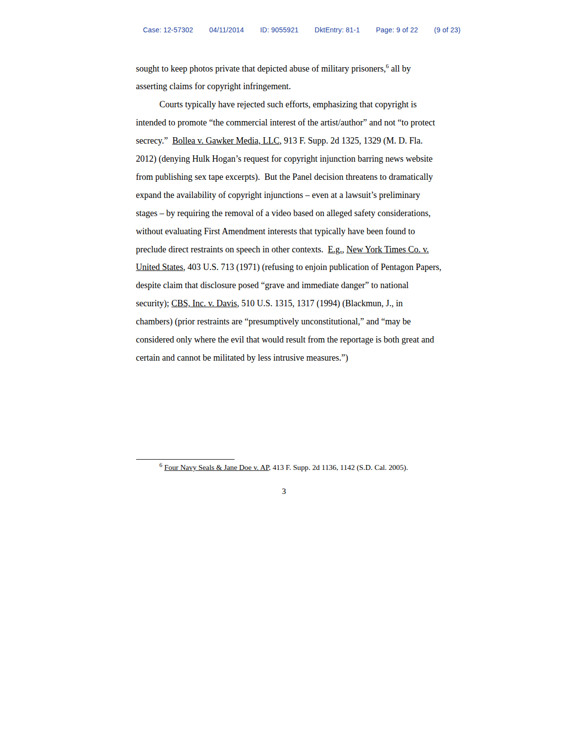Case: 12-57302 04/11/2014 ID: 9055921 DktEntry: 81-1 Page: 9 of 22 (9 of 23)
sought to keep photos private that depicted abuse of military prisoners,6 all by asserting claims for copyright infringement.
Courts typically have rejected such efforts, emphasizing that copyright is intended to promote “the commercial interest of the artist/author” and not “to protect secrecy.” Bollea v. Gawker Media, LLC, 913 F. Supp. 2d 1325, 1329 (M. D. Fla. 2012) (denying Hulk Hogan’s request for copyright injunction barring news website from publishing sex tape excerpts). But the Panel decision threatens to dramatically expand the availability of copyright injunctions – even at a lawsuit’s preliminary stages – by requiring the removal of a video based on alleged safety considerations, without evaluating First Amendment interests that typically have been found to preclude direct restraints on speech in other contexts. E.g., New York Times Co. v. United States, 403 U.S. 713 (1971) (refusing to enjoin publication of Pentagon Papers, despite claim that disclosure posed “grave and immediate danger” to national security); CBS, Inc. v. Davis, 510 U.S. 1315, 1317 (1994) (Blackmun, J., in chambers) (prior restraints are “presumptively unconstitutional,” and “may be considered only where the evil that would result from the reportage is both great and certain and cannot be militated by less intrusive measures.”)
6 Four Navy Seals & Jane Doe v. AP, 413 F. Supp. 2d 1136, 1142 (S.D. Cal. 2005).
3